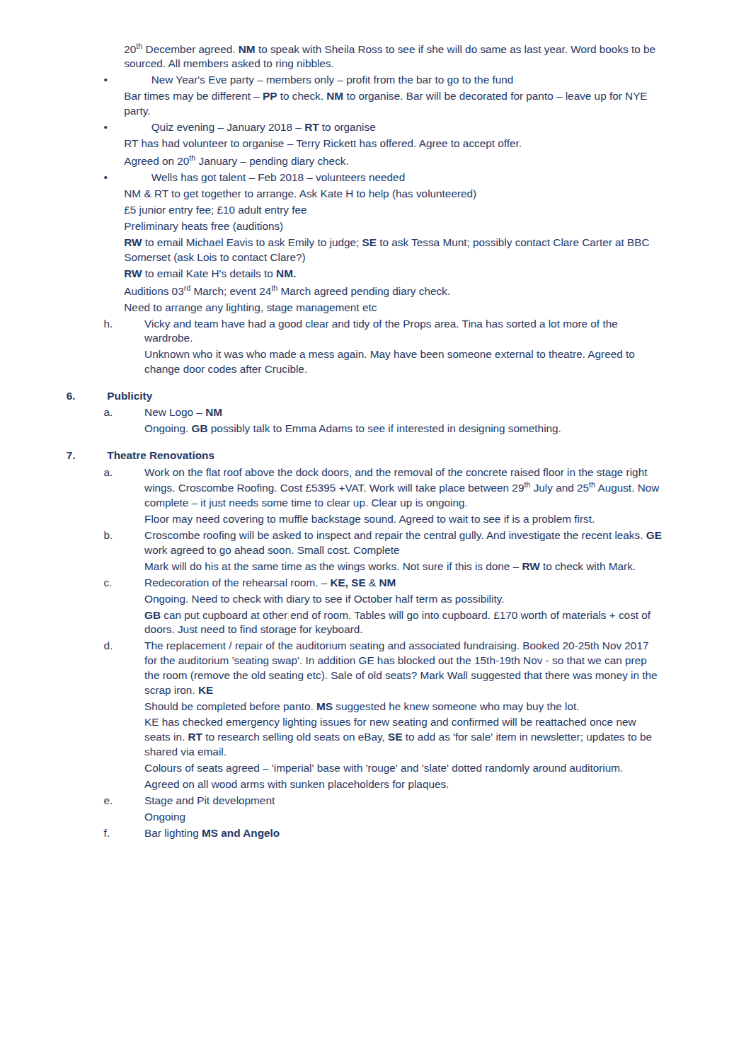20th December agreed. NM to speak with Sheila Ross to see if she will do same as last year. Word books to be sourced. All members asked to ring nibbles.
New Year's Eve party – members only – profit from the bar to go to the fund
Bar times may be different – PP to check. NM to organise. Bar will be decorated for panto – leave up for NYE party.
Quiz evening – January 2018 – RT to organise
RT has had volunteer to organise – Terry Rickett has offered. Agree to accept offer.
Agreed on 20th January – pending diary check.
Wells has got talent – Feb 2018 – volunteers needed
NM & RT to get together to arrange. Ask Kate H to help (has volunteered)
£5 junior entry fee; £10 adult entry fee
Preliminary heats free (auditions)
RW to email Michael Eavis to ask Emily to judge; SE to ask Tessa Munt; possibly contact Clare Carter at BBC Somerset (ask Lois to contact Clare?)
RW to email Kate H's details to NM.
Auditions 03rd March; event 24th March agreed pending diary check.
Need to arrange any lighting, stage management etc
h. Vicky and team have had a good clear and tidy of the Props area. Tina has sorted a lot more of the wardrobe.
Unknown who it was who made a mess again. May have been someone external to theatre. Agreed to change door codes after Crucible.
6. Publicity
a. New Logo – NM
Ongoing. GB possibly talk to Emma Adams to see if interested in designing something.
7. Theatre Renovations
a. Work on the flat roof above the dock doors, and the removal of the concrete raised floor in the stage right wings. Croscombe Roofing. Cost £5395 +VAT. Work will take place between 29th July and 25th August. Now complete – it just needs some time to clear up. Clear up is ongoing.
Floor may need covering to muffle backstage sound. Agreed to wait to see if is a problem first.
b. Croscombe roofing will be asked to inspect and repair the central gully. And investigate the recent leaks. GE work agreed to go ahead soon. Small cost. Complete
Mark will do his at the same time as the wings works. Not sure if this is done – RW to check with Mark.
c. Redecoration of the rehearsal room. – KE, SE & NM
Ongoing. Need to check with diary to see if October half term as possibility.
GB can put cupboard at other end of room. Tables will go into cupboard. £170 worth of materials + cost of doors. Just need to find storage for keyboard.
d. The replacement / repair of the auditorium seating and associated fundraising. Booked 20-25th Nov 2017 for the auditorium 'seating swap'. In addition GE has blocked out the 15th-19th Nov - so that we can prep the room (remove the old seating etc). Sale of old seats? Mark Wall suggested that there was money in the scrap iron. KE
Should be completed before panto. MS suggested he knew someone who may buy the lot.
KE has checked emergency lighting issues for new seating and confirmed will be reattached once new seats in. RT to research selling old seats on eBay, SE to add as 'for sale' item in newsletter; updates to be shared via email.
Colours of seats agreed – 'imperial' base with 'rouge' and 'slate' dotted randomly around auditorium.
Agreed on all wood arms with sunken placeholders for plaques.
e. Stage and Pit development
Ongoing
f. Bar lighting MS and Angelo